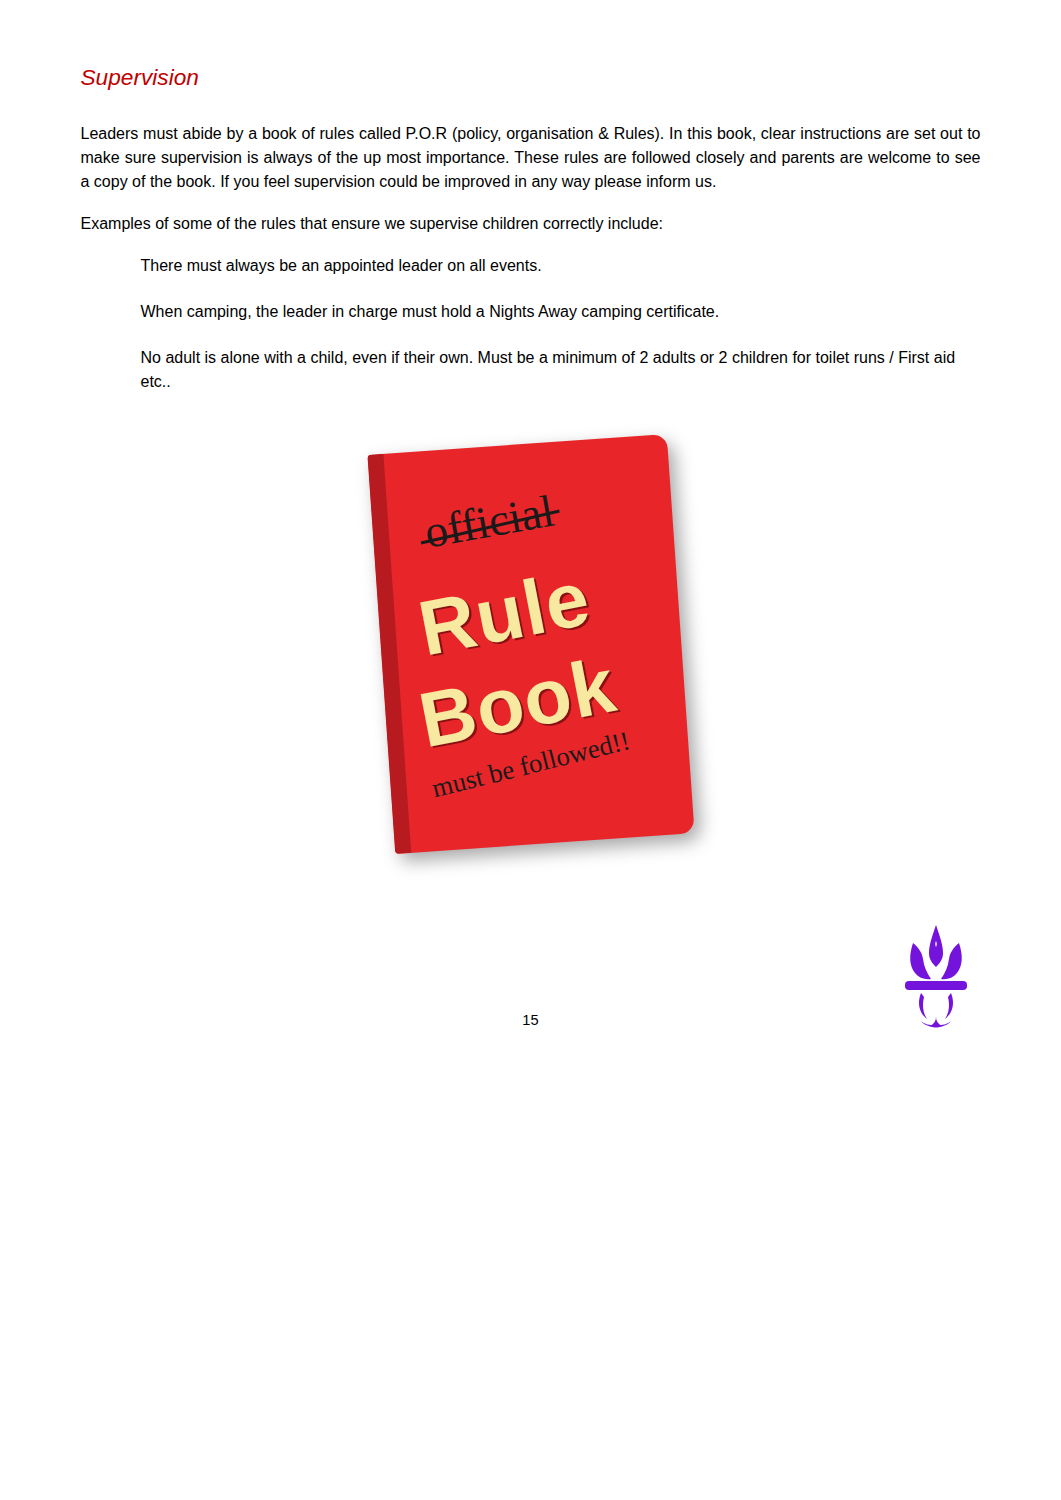Supervision
Leaders must abide by a book of rules called P.O.R (policy, organisation & Rules). In this book, clear instructions are set out to make sure supervision is always of the up most importance. These rules are followed closely and parents are welcome to see a copy of the book. If you feel supervision could be improved in any way please inform us.
Examples of some of the rules that ensure we supervise children correctly include:
There must always be an appointed leader on all events.
When camping, the leader in charge must hold a Nights Away camping certificate.
No adult is alone with a child, even if their own. Must be a minimum of 2 adults or 2 children for toilet runs / First aid etc..
official Rule Book must be followed!!
15